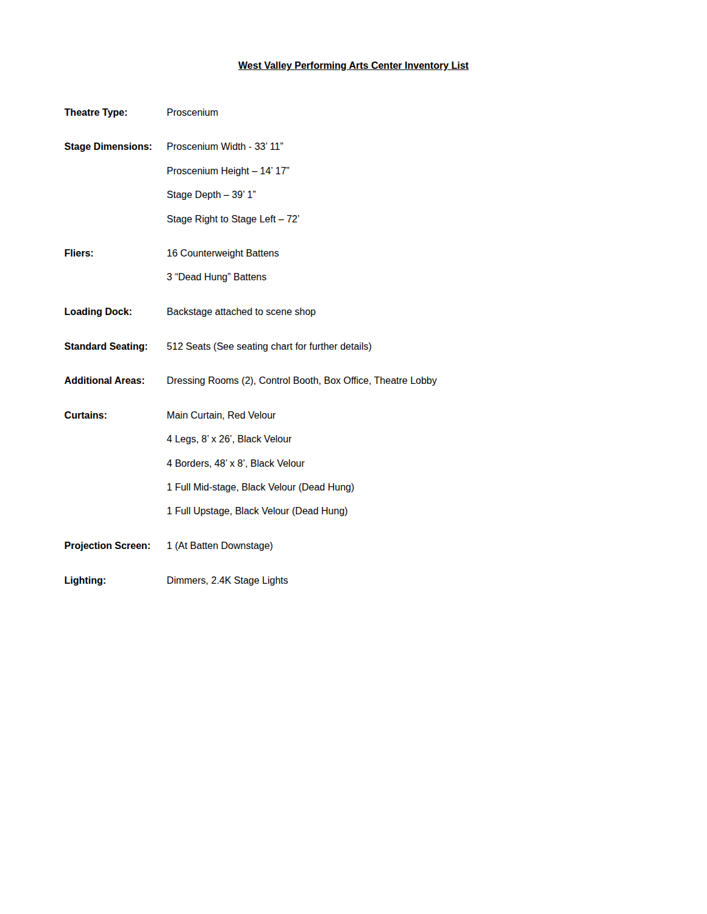West Valley Performing Arts Center Inventory List
| Theatre Type: | Proscenium |
| Stage Dimensions: | Proscenium Width - 33’ 11” Proscenium Height – 14’ 17” Stage Depth – 39’ 1” Stage Right to Stage Left – 72’ |
| Fliers: | 16 Counterweight Battens 3 “Dead Hung” Battens |
| Loading Dock: | Backstage attached to scene shop |
| Standard Seating: | 512 Seats (See seating chart for further details) |
| Additional Areas: | Dressing Rooms (2), Control Booth, Box Office, Theatre Lobby |
| Curtains: | Main Curtain, Red Velour 4 Legs, 8’ x 26’, Black Velour 4 Borders, 48’ x 8’, Black Velour 1 Full Mid-stage, Black Velour (Dead Hung) 1 Full Upstage, Black Velour (Dead Hung) |
| Projection Screen: | 1 (At Batten Downstage) |
| Lighting: | Dimmers, 2.4K Stage Lights |